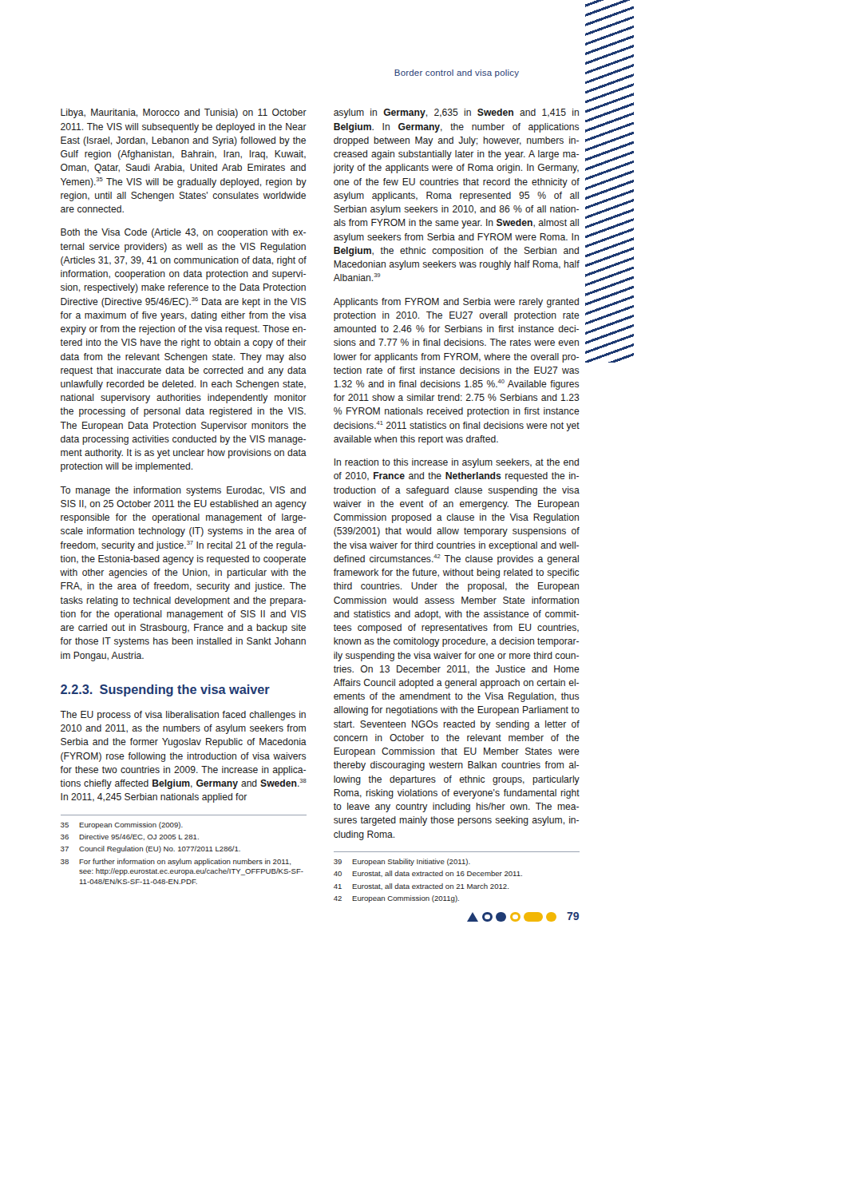Border control and visa policy
Libya, Mauritania, Morocco and Tunisia) on 11 October 2011. The VIS will subsequently be deployed in the Near East (Israel, Jordan, Lebanon and Syria) followed by the Gulf region (Afghanistan, Bahrain, Iran, Iraq, Kuwait, Oman, Qatar, Saudi Arabia, United Arab Emirates and Yemen).35 The VIS will be gradually deployed, region by region, until all Schengen States' consulates worldwide are connected.
Both the Visa Code (Article 43, on cooperation with external service providers) as well as the VIS Regulation (Articles 31, 37, 39, 41 on communication of data, right of information, cooperation on data protection and supervision, respectively) make reference to the Data Protection Directive (Directive 95/46/EC).36 Data are kept in the VIS for a maximum of five years, dating either from the visa expiry or from the rejection of the visa request. Those entered into the VIS have the right to obtain a copy of their data from the relevant Schengen state. They may also request that inaccurate data be corrected and any data unlawfully recorded be deleted. In each Schengen state, national supervisory authorities independently monitor the processing of personal data registered in the VIS. The European Data Protection Supervisor monitors the data processing activities conducted by the VIS management authority. It is as yet unclear how provisions on data protection will be implemented.
To manage the information systems Eurodac, VIS and SIS II, on 25 October 2011 the EU established an agency responsible for the operational management of large-scale information technology (IT) systems in the area of freedom, security and justice.37 In recital 21 of the regulation, the Estonia-based agency is requested to cooperate with other agencies of the Union, in particular with the FRA, in the area of freedom, security and justice. The tasks relating to technical development and the preparation for the operational management of SIS II and VIS are carried out in Strasbourg, France and a backup site for those IT systems has been installed in Sankt Johann im Pongau, Austria.
2.2.3. Suspending the visa waiver
The EU process of visa liberalisation faced challenges in 2010 and 2011, as the numbers of asylum seekers from Serbia and the former Yugoslav Republic of Macedonia (FYROM) rose following the introduction of visa waivers for these two countries in 2009. The increase in applications chiefly affected Belgium, Germany and Sweden.38 In 2011, 4,245 Serbian nationals applied for
35 European Commission (2009).
36 Directive 95/46/EC, OJ 2005 L 281.
37 Council Regulation (EU) No. 1077/2011 L286/1.
38 For further information on asylum application numbers in 2011, see: http://epp.eurostat.ec.europa.eu/cache/ITY_OFFPUB/KS-SF-11-048/EN/KS-SF-11-048-EN.PDF.
asylum in Germany, 2,635 in Sweden and 1,415 in Belgium. In Germany, the number of applications dropped between May and July; however, numbers increased again substantially later in the year. A large majority of the applicants were of Roma origin. In Germany, one of the few EU countries that record the ethnicity of asylum applicants, Roma represented 95 % of all Serbian asylum seekers in 2010, and 86 % of all nationals from FYROM in the same year. In Sweden, almost all asylum seekers from Serbia and FYROM were Roma. In Belgium, the ethnic composition of the Serbian and Macedonian asylum seekers was roughly half Roma, half Albanian.39
Applicants from FYROM and Serbia were rarely granted protection in 2010. The EU27 overall protection rate amounted to 2.46 % for Serbians in first instance decisions and 7.77 % in final decisions. The rates were even lower for applicants from FYROM, where the overall protection rate of first instance decisions in the EU27 was 1.32 % and in final decisions 1.85 %.40 Available figures for 2011 show a similar trend: 2.75 % Serbians and 1.23 % FYROM nationals received protection in first instance decisions.41 2011 statistics on final decisions were not yet available when this report was drafted.
In reaction to this increase in asylum seekers, at the end of 2010, France and the Netherlands requested the introduction of a safeguard clause suspending the visa waiver in the event of an emergency. The European Commission proposed a clause in the Visa Regulation (539/2001) that would allow temporary suspensions of the visa waiver for third countries in exceptional and well-defined circumstances.42 The clause provides a general framework for the future, without being related to specific third countries. Under the proposal, the European Commission would assess Member State information and statistics and adopt, with the assistance of committees composed of representatives from EU countries, known as the comitology procedure, a decision temporarily suspending the visa waiver for one or more third countries. On 13 December 2011, the Justice and Home Affairs Council adopted a general approach on certain elements of the amendment to the Visa Regulation, thus allowing for negotiations with the European Parliament to start. Seventeen NGOs reacted by sending a letter of concern in October to the relevant member of the European Commission that EU Member States were thereby discouraging western Balkan countries from allowing the departures of ethnic groups, particularly Roma, risking violations of everyone's fundamental right to leave any country including his/her own. The measures targeted mainly those persons seeking asylum, including Roma.
39 European Stability Initiative (2011).
40 Eurostat, all data extracted on 16 December 2011.
41 Eurostat, all data extracted on 21 March 2012.
42 European Commission (2011g).
79